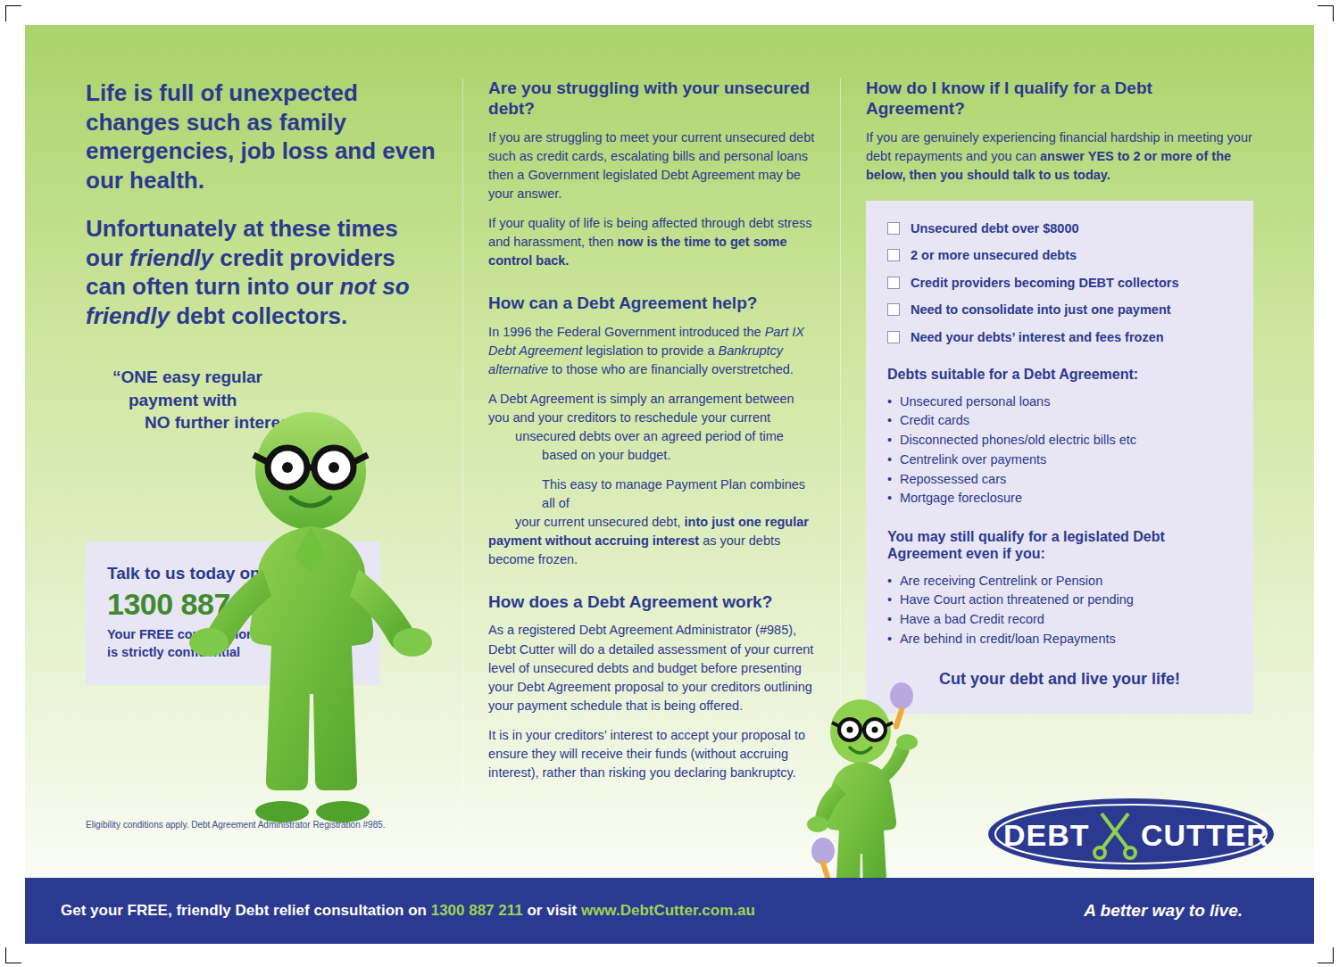Life is full of unexpected changes such as family emergencies, job loss and even our health.
Unfortunately at these times our friendly credit providers can often turn into our not so friendly debt collectors.
“ONE easy regular payment with NO further interest!”
Talk to us today on
1300 887 211
Your FREE consultation
is strictly confidential
Eligibility conditions apply. Debt Agreement Administrator Registration #985.
Are you struggling with your unsecured debt?
If you are struggling to meet your current unsecured debt such as credit cards, escalating bills and personal loans then a Government legislated Debt Agreement may be your answer.
If your quality of life is being affected through debt stress and harassment, then now is the time to get some control back.
How can a Debt Agreement help?
In 1996 the Federal Government introduced the Part IX Debt Agreement legislation to provide a Bankruptcy alternative to those who are financially overstretched.
A Debt Agreement is simply an arrangement between you and your creditors to reschedule your current unsecured debts over an agreed period of time based on your budget.
This easy to manage Payment Plan combines all of your current unsecured debt, into just one regular payment without accruing interest as your debts become frozen.
How does a Debt Agreement work?
As a registered Debt Agreement Administrator (#985), Debt Cutter will do a detailed assessment of your current level of unsecured debts and budget before presenting your Debt Agreement proposal to your creditors outlining your payment schedule that is being offered.
It is in your creditors’ interest to accept your proposal to ensure they will receive their funds (without accruing interest), rather than risking you declaring bankruptcy.
How do I know if I qualify for a Debt Agreement?
If you are genuinely experiencing financial hardship in meeting your debt repayments and you can answer YES to 2 or more of the below, then you should talk to us today.
Unsecured debt over $8000
2 or more unsecured debts
Credit providers becoming DEBT collectors
Need to consolidate into just one payment
Need your debts’ interest and fees frozen
Debts suitable for a Debt Agreement:
Unsecured personal loans
Credit cards
Disconnected phones/old electric bills etc
Centrelink over payments
Repossessed cars
Mortgage foreclosure
You may still qualify for a legislated Debt Agreement even if you:
Are receiving Centrelink or Pension
Have Court action threatened or pending
Have a bad Credit record
Are behind in credit/loan Repayments
Cut your debt and live your life!
DEBT CUTTER ™
Get your FREE, friendly Debt relief consultation on 1300 887 211 or visit www.DebtCutter.com.au
A better way to live.